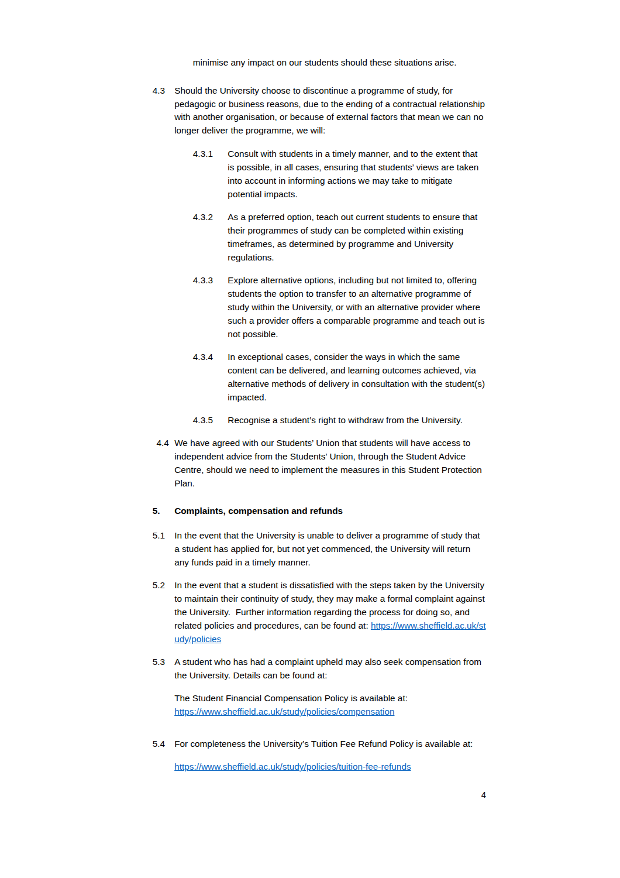minimise any impact on our students should these situations arise.
4.3
Should the University choose to discontinue a programme of study, for pedagogic or business reasons, due to the ending of a contractual relationship with another organisation, or because of external factors that mean we can no longer deliver the programme, we will:
4.3.1
Consult with students in a timely manner, and to the extent that is possible, in all cases, ensuring that students’ views are taken into account in informing actions we may take to mitigate potential impacts.
4.3.2
As a preferred option, teach out current students to ensure that their programmes of study can be completed within existing timeframes, as determined by programme and University regulations.
4.3.3
Explore alternative options, including but not limited to, offering students the option to transfer to an alternative programme of study within the University, or with an alternative provider where such a provider offers a comparable programme and teach out is not possible.
4.3.4
In exceptional cases, consider the ways in which the same content can be delivered, and learning outcomes achieved, via alternative methods of delivery in consultation with the student(s) impacted.
4.3.5
Recognise a student’s right to withdraw from the University.
4.4
We have agreed with our Students’ Union that students will have access to independent advice from the Students’ Union, through the Student Advice Centre, should we need to implement the measures in this Student Protection Plan.
5. Complaints, compensation and refunds
5.1
In the event that the University is unable to deliver a programme of study that a student has applied for, but not yet commenced, the University will return any funds paid in a timely manner.
5.2
In the event that a student is dissatisfied with the steps taken by the University to maintain their continuity of study, they may make a formal complaint against the University. Further information regarding the process for doing so, and related policies and procedures, can be found at: https://www.sheffield.ac.uk/study/policies
5.3
A student who has had a complaint upheld may also seek compensation from the University. Details can be found at:
The Student Financial Compensation Policy is available at:
https://www.sheffield.ac.uk/study/policies/compensation
5.4
For completeness the University’s Tuition Fee Refund Policy is available at:
https://www.sheffield.ac.uk/study/policies/tuition-fee-refunds
4